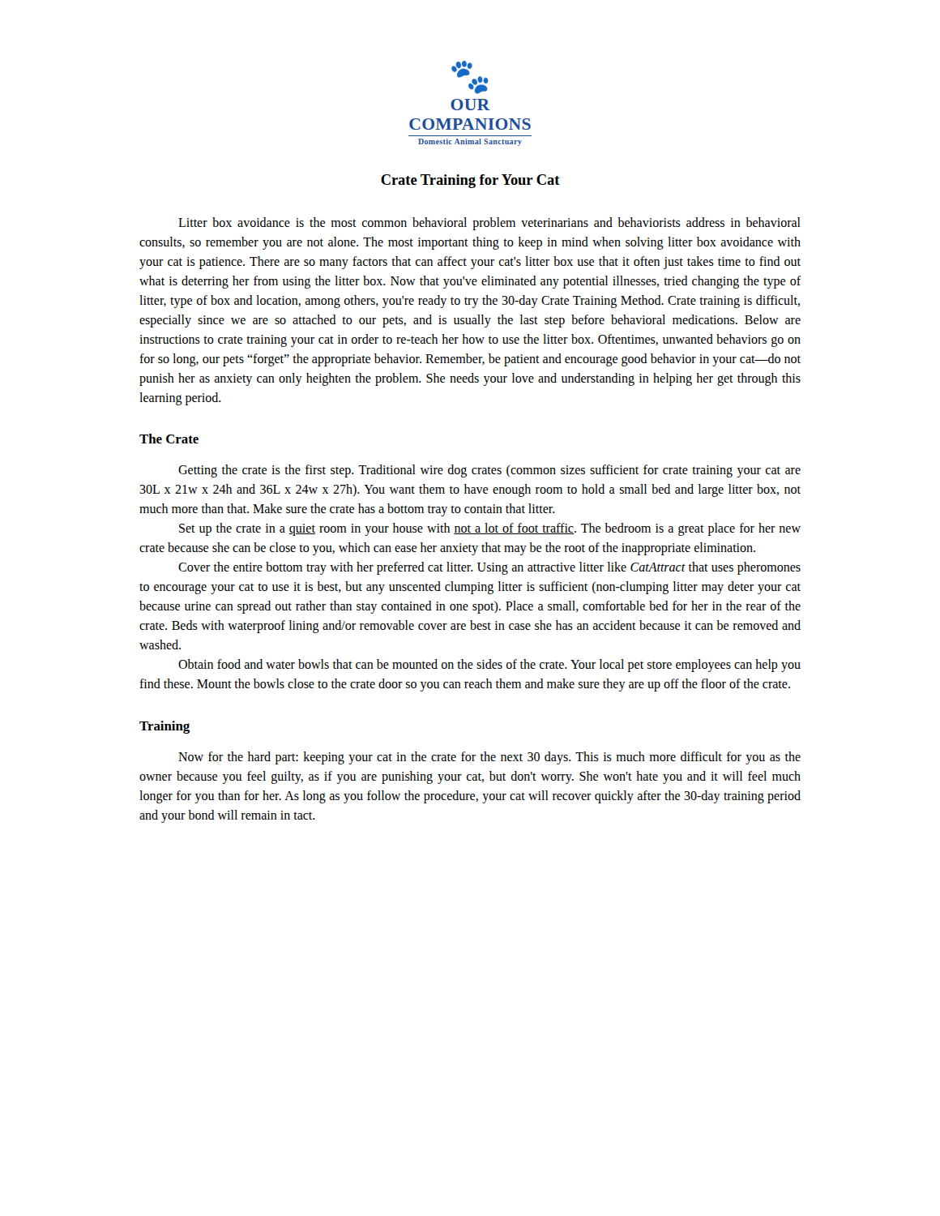🐾 OUR COMPANIONS Domestic Animal Sanctuary
Crate Training for Your Cat
Litter box avoidance is the most common behavioral problem veterinarians and behaviorists address in behavioral consults, so remember you are not alone. The most important thing to keep in mind when solving litter box avoidance with your cat is patience. There are so many factors that can affect your cat's litter box use that it often just takes time to find out what is deterring her from using the litter box. Now that you've eliminated any potential illnesses, tried changing the type of litter, type of box and location, among others, you're ready to try the 30-day Crate Training Method. Crate training is difficult, especially since we are so attached to our pets, and is usually the last step before behavioral medications. Below are instructions to crate training your cat in order to re-teach her how to use the litter box. Oftentimes, unwanted behaviors go on for so long, our pets “forget” the appropriate behavior. Remember, be patient and encourage good behavior in your cat—do not punish her as anxiety can only heighten the problem. She needs your love and understanding in helping her get through this learning period.
The Crate
Getting the crate is the first step. Traditional wire dog crates (common sizes sufficient for crate training your cat are 30L x 21w x 24h and 36L x 24w x 27h). You want them to have enough room to hold a small bed and large litter box, not much more than that. Make sure the crate has a bottom tray to contain that litter.
Set up the crate in a quiet room in your house with not a lot of foot traffic. The bedroom is a great place for her new crate because she can be close to you, which can ease her anxiety that may be the root of the inappropriate elimination.
Cover the entire bottom tray with her preferred cat litter. Using an attractive litter like CatAttract that uses pheromones to encourage your cat to use it is best, but any unscented clumping litter is sufficient (non-clumping litter may deter your cat because urine can spread out rather than stay contained in one spot). Place a small, comfortable bed for her in the rear of the crate. Beds with waterproof lining and/or removable cover are best in case she has an accident because it can be removed and washed.
Obtain food and water bowls that can be mounted on the sides of the crate. Your local pet store employees can help you find these. Mount the bowls close to the crate door so you can reach them and make sure they are up off the floor of the crate.
Training
Now for the hard part: keeping your cat in the crate for the next 30 days. This is much more difficult for you as the owner because you feel guilty, as if you are punishing your cat, but don't worry. She won't hate you and it will feel much longer for you than for her. As long as you follow the procedure, your cat will recover quickly after the 30-day training period and your bond will remain in tact.